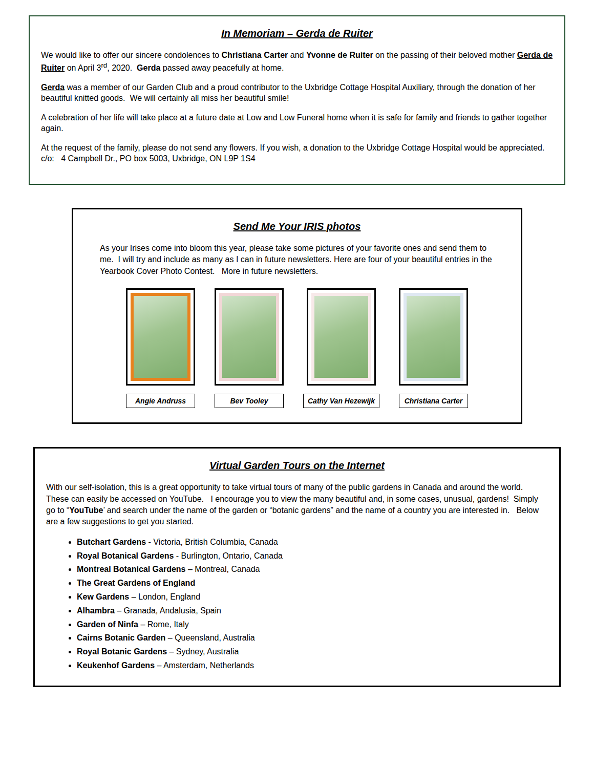In Memoriam – Gerda de Ruiter
We would like to offer our sincere condolences to Christiana Carter and Yvonne de Ruiter on the passing of their beloved mother Gerda de Ruiter on April 3rd, 2020. Gerda passed away peacefully at home.
Gerda was a member of our Garden Club and a proud contributor to the Uxbridge Cottage Hospital Auxiliary, through the donation of her beautiful knitted goods. We will certainly all miss her beautiful smile!
A celebration of her life will take place at a future date at Low and Low Funeral home when it is safe for family and friends to gather together again.
At the request of the family, please do not send any flowers. If you wish, a donation to the Uxbridge Cottage Hospital would be appreciated. c/o: 4 Campbell Dr., PO box 5003, Uxbridge, ON L9P 1S4
Send Me Your IRIS photos
As your Irises come into bloom this year, please take some pictures of your favorite ones and send them to me. I will try and include as many as I can in future newsletters. Here are four of your beautiful entries in the Yearbook Cover Photo Contest. More in future newsletters.
Angie Andruss
Bev Tooley
Cathy Van Hezewijk
Christiana Carter
Virtual Garden Tours on the Internet
With our self-isolation, this is a great opportunity to take virtual tours of many of the public gardens in Canada and around the world. These can easily be accessed on YouTube. I encourage you to view the many beautiful and, in some cases, unusual, gardens! Simply go to “YouTube’ and search under the name of the garden or “botanic gardens” and the name of a country you are interested in. Below are a few suggestions to get you started.
Butchart Gardens - Victoria, British Columbia, Canada
Royal Botanical Gardens - Burlington, Ontario, Canada
Montreal Botanical Gardens – Montreal, Canada
The Great Gardens of England
Kew Gardens – London, England
Alhambra – Granada, Andalusia, Spain
Garden of Ninfa – Rome, Italy
Cairns Botanic Garden – Queensland, Australia
Royal Botanic Gardens – Sydney, Australia
Keukenhof Gardens – Amsterdam, Netherlands